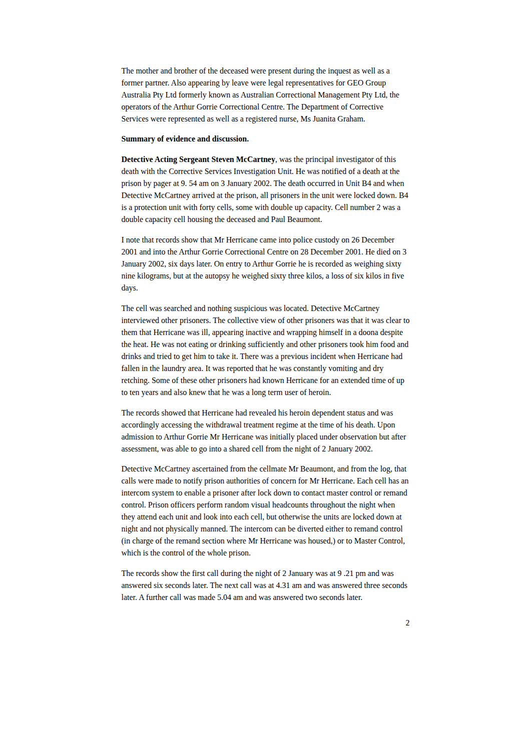The mother and brother of the deceased were present during the inquest as well as a former partner. Also appearing by leave were legal representatives for GEO Group Australia Pty Ltd formerly known as Australian Correctional Management Pty Ltd, the operators of the Arthur Gorrie Correctional Centre. The Department of Corrective Services were represented as well as a registered nurse, Ms Juanita Graham.
Summary of evidence and discussion.
Detective Acting Sergeant Steven McCartney, was the principal investigator of this death with the Corrective Services Investigation Unit. He was notified of a death at the prison by pager at 9. 54 am on 3 January 2002. The death occurred in Unit B4 and when Detective McCartney arrived at the prison, all prisoners in the unit were locked down. B4 is a protection unit with forty cells, some with double up capacity. Cell number 2 was a double capacity cell housing the deceased and Paul Beaumont.
I note that records show that Mr Herricane came into police custody on 26 December 2001 and into the Arthur Gorrie Correctional Centre on 28 December 2001. He died on 3 January 2002, six days later. On entry to Arthur Gorrie he is recorded as weighing sixty nine kilograms, but at the autopsy he weighed sixty three kilos, a loss of six kilos in five days.
The cell was searched and nothing suspicious was located. Detective McCartney interviewed other prisoners. The collective view of other prisoners was that it was clear to them that Herricane was ill, appearing inactive and wrapping himself in a doona despite the heat. He was not eating or drinking sufficiently and other prisoners took him food and drinks and tried to get him to take it. There was a previous incident when Herricane had fallen in the laundry area. It was reported that he was constantly vomiting and dry retching. Some of these other prisoners had known Herricane for an extended time of up to ten years and also knew that he was a long term user of heroin.
The records showed that Herricane had revealed his heroin dependent status and was accordingly accessing the withdrawal treatment regime at the time of his death. Upon admission to Arthur Gorrie Mr Herricane was initially placed under observation but after assessment, was able to go into a shared cell from the night of 2 January 2002.
Detective McCartney ascertained from the cellmate Mr Beaumont, and from the log, that calls were made to notify prison authorities of concern for Mr Herricane. Each cell has an intercom system to enable a prisoner after lock down to contact master control or remand control. Prison officers perform random visual headcounts throughout the night when they attend each unit and look into each cell, but otherwise the units are locked down at night and not physically manned. The intercom can be diverted either to remand control (in charge of the remand section where Mr Herricane was housed,) or to Master Control, which is the control of the whole prison.
The records show the first call during the night of 2 January was at 9 .21 pm and was answered six seconds later. The next call was at 4.31 am and was answered three seconds later. A further call was made 5.04 am and was answered two seconds later.
2